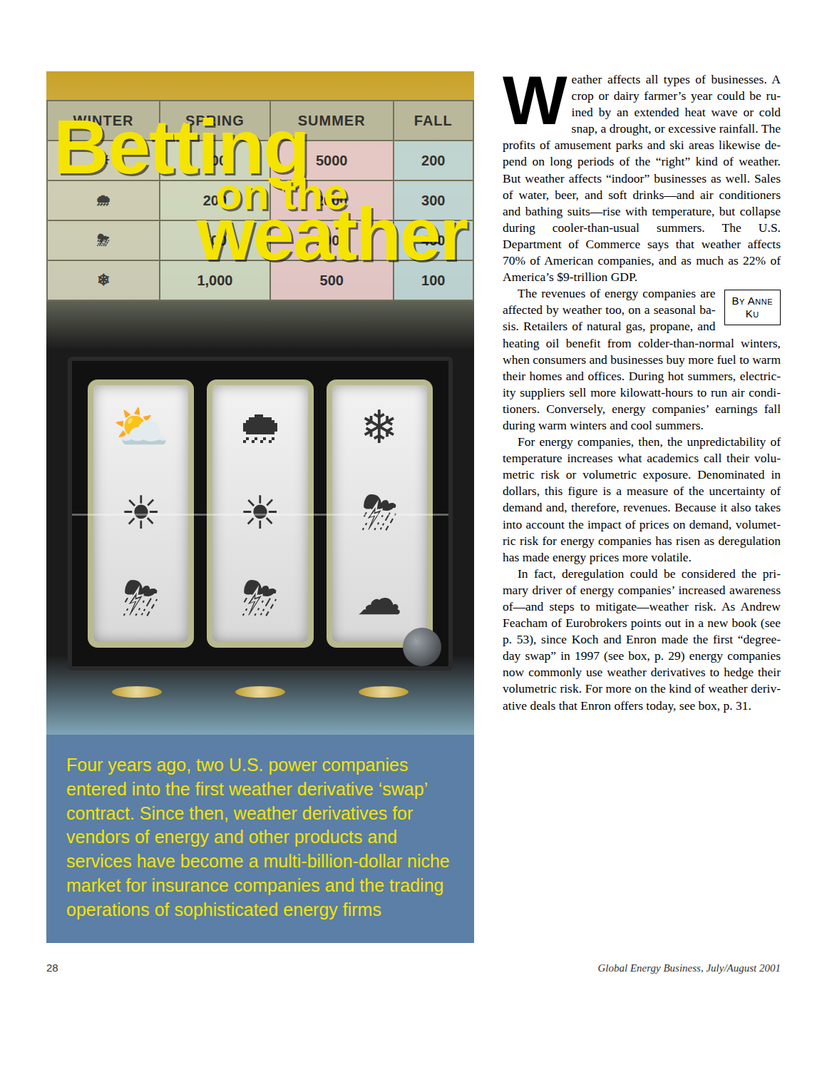| WINTER | SPRING | SUMMER | FALL |
| --- | --- | --- | --- |
| ☀ | 100 | 5000 | 200 |
| 🌧 | 200 | 2000 | 300 |
| ⛈ | 500 | 1000 | 400 |
| ❄ | 1,000 | 500 | 100 |
Betting
on the
weather
⛅ ☀ ⛈
🌧 ☀ ⛈
❄ ⛈ ☁
Four years ago, two U.S. power companies entered into the first weather derivative ‘swap’ contract. Since then, weather derivatives for vendors of energy and other products and services have become a multi-billion-dollar niche market for insurance companies and the trading operations of sophisticated energy firms
Weather affects all types of businesses. A crop or dairy farmer’s year could be ruined by an extended heat wave or cold snap, a drought, or excessive rainfall. The profits of amusement parks and ski areas likewise depend on long periods of the “right” kind of weather. But weather affects “indoor” businesses as well. Sales of water, beer, and soft drinks—and air conditioners and bathing suits—rise with temperature, but collapse during cooler-than-usual summers. The U.S. Department of Commerce says that weather affects 70% of American companies, and as much as 22% of America’s $9-trillion GDP.
By Anne
Ku
The revenues of energy companies are affected by weather too, on a seasonal basis. Retailers of natural gas, propane, and heating oil benefit from colder-than-normal winters, when consumers and businesses buy more fuel to warm their homes and offices. During hot summers, electricity suppliers sell more kilowatt-hours to run air conditioners. Conversely, energy companies’ earnings fall during warm winters and cool summers.
For energy companies, then, the unpredictability of temperature increases what academics call their volumetric risk or volumetric exposure. Denominated in dollars, this figure is a measure of the uncertainty of demand and, therefore, revenues. Because it also takes into account the impact of prices on demand, volumetric risk for energy companies has risen as deregulation has made energy prices more volatile.
In fact, deregulation could be considered the primary driver of energy companies’ increased awareness of—and steps to mitigate—weather risk. As Andrew Feacham of Eurobrokers points out in a new book (see p. 53), since Koch and Enron made the first “degree-day swap” in 1997 (see box, p. 29) energy companies now commonly use weather derivatives to hedge their volumetric risk. For more on the kind of weather derivative deals that Enron offers today, see box, p. 31.
28
Global Energy Business, July/August 2001